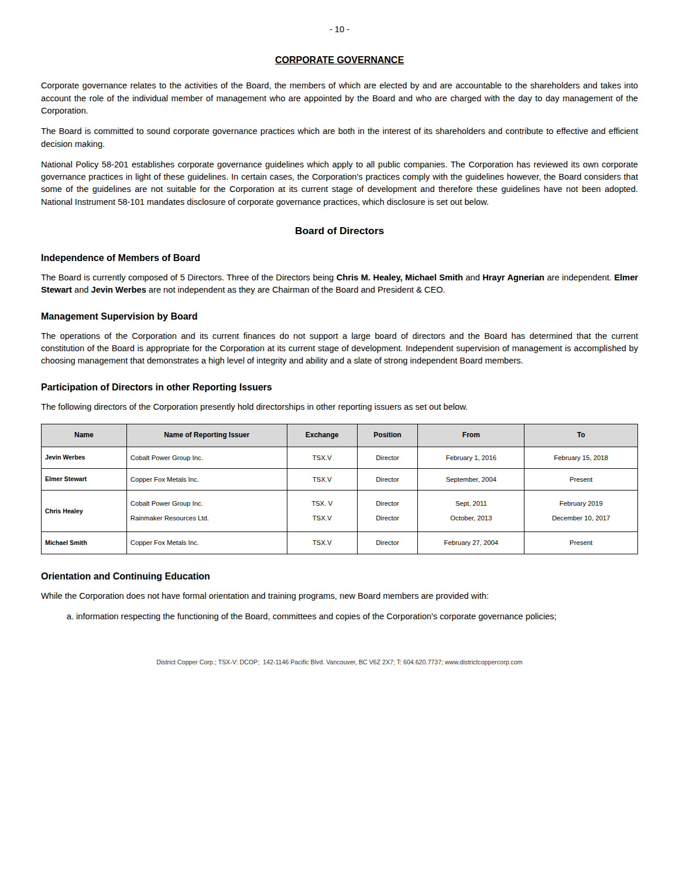- 10 -
CORPORATE GOVERNANCE
Corporate governance relates to the activities of the Board, the members of which are elected by and are accountable to the shareholders and takes into account the role of the individual member of management who are appointed by the Board and who are charged with the day to day management of the Corporation.
The Board is committed to sound corporate governance practices which are both in the interest of its shareholders and contribute to effective and efficient decision making.
National Policy 58-201 establishes corporate governance guidelines which apply to all public companies. The Corporation has reviewed its own corporate governance practices in light of these guidelines. In certain cases, the Corporation's practices comply with the guidelines however, the Board considers that some of the guidelines are not suitable for the Corporation at its current stage of development and therefore these guidelines have not been adopted. National Instrument 58-101 mandates disclosure of corporate governance practices, which disclosure is set out below.
Board of Directors
Independence of Members of Board
The Board is currently composed of 5 Directors. Three of the Directors being Chris M. Healey, Michael Smith and Hrayr Agnerian are independent. Elmer Stewart and Jevin Werbes are not independent as they are Chairman of the Board and President & CEO.
Management Supervision by Board
The operations of the Corporation and its current finances do not support a large board of directors and the Board has determined that the current constitution of the Board is appropriate for the Corporation at its current stage of development. Independent supervision of management is accomplished by choosing management that demonstrates a high level of integrity and ability and a slate of strong independent Board members.
Participation of Directors in other Reporting Issuers
The following directors of the Corporation presently hold directorships in other reporting issuers as set out below.
| Name | Name of Reporting Issuer | Exchange | Position | From | To |
| --- | --- | --- | --- | --- | --- |
| Jevin Werbes | Cobalt Power Group Inc. | TSX.V | Director | February 1, 2016 | February 15, 2018 |
| Elmer Stewart | Copper Fox Metals Inc. | TSX.V | Director | September, 2004 | Present |
| Chris Healey | Cobalt Power Group Inc. Rainmaker Resources Ltd. | TSX. V TSX.V | Director Director | Sept, 2011 October, 2013 | February 2019 December 10, 2017 |
| Michael Smith | Copper Fox Metals Inc. | TSX.V | Director | February 27, 2004 | Present |
Orientation and Continuing Education
While the Corporation does not have formal orientation and training programs, new Board members are provided with:
information respecting the functioning of the Board, committees and copies of the Corporation's corporate governance policies;
District Copper Corp.; TSX-V: DCOP; 142-1146 Pacific Blvd. Vancouver, BC V6Z 2X7; T: 604.620.7737; www.districtcoppercorp.com